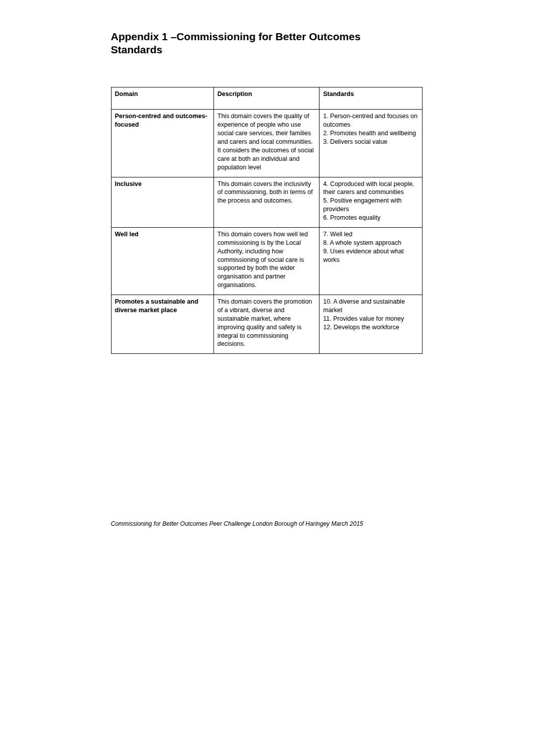Appendix 1 –Commissioning for Better Outcomes
Standards
| Domain | Description | Standards |
| --- | --- | --- |
| Person-centred and outcomes-focused | This domain covers the quality of experience of people who use social care services, their families and carers and local communities. It considers the outcomes of social care at both an individual and population level | 1. Person-centred and focuses on outcomes 2. Promotes health and wellbeing 3. Delivers social value |
| Inclusive | This domain covers the inclusivity of commissioning, both in terms of the process and outcomes. | 4. Coproduced with local people, their carers and communities 5. Positive engagement with providers 6. Promotes equality |
| Well led | This domain covers how well led commissioning is by the Local Authority, including how commissioning of social care is supported by both the wider organisation and partner organisations. | 7. Well led 8. A whole system approach 9. Uses evidence about what works |
| Promotes a sustainable and diverse market place | This domain covers the promotion of a vibrant, diverse and sustainable market, where improving quality and safety is integral to commissioning decisions. | 10. A diverse and sustainable market 11. Provides value for money 12. Develops the workforce |
Commissioning for Better Outcomes Peer Challenge London Borough of Haringey March 2015